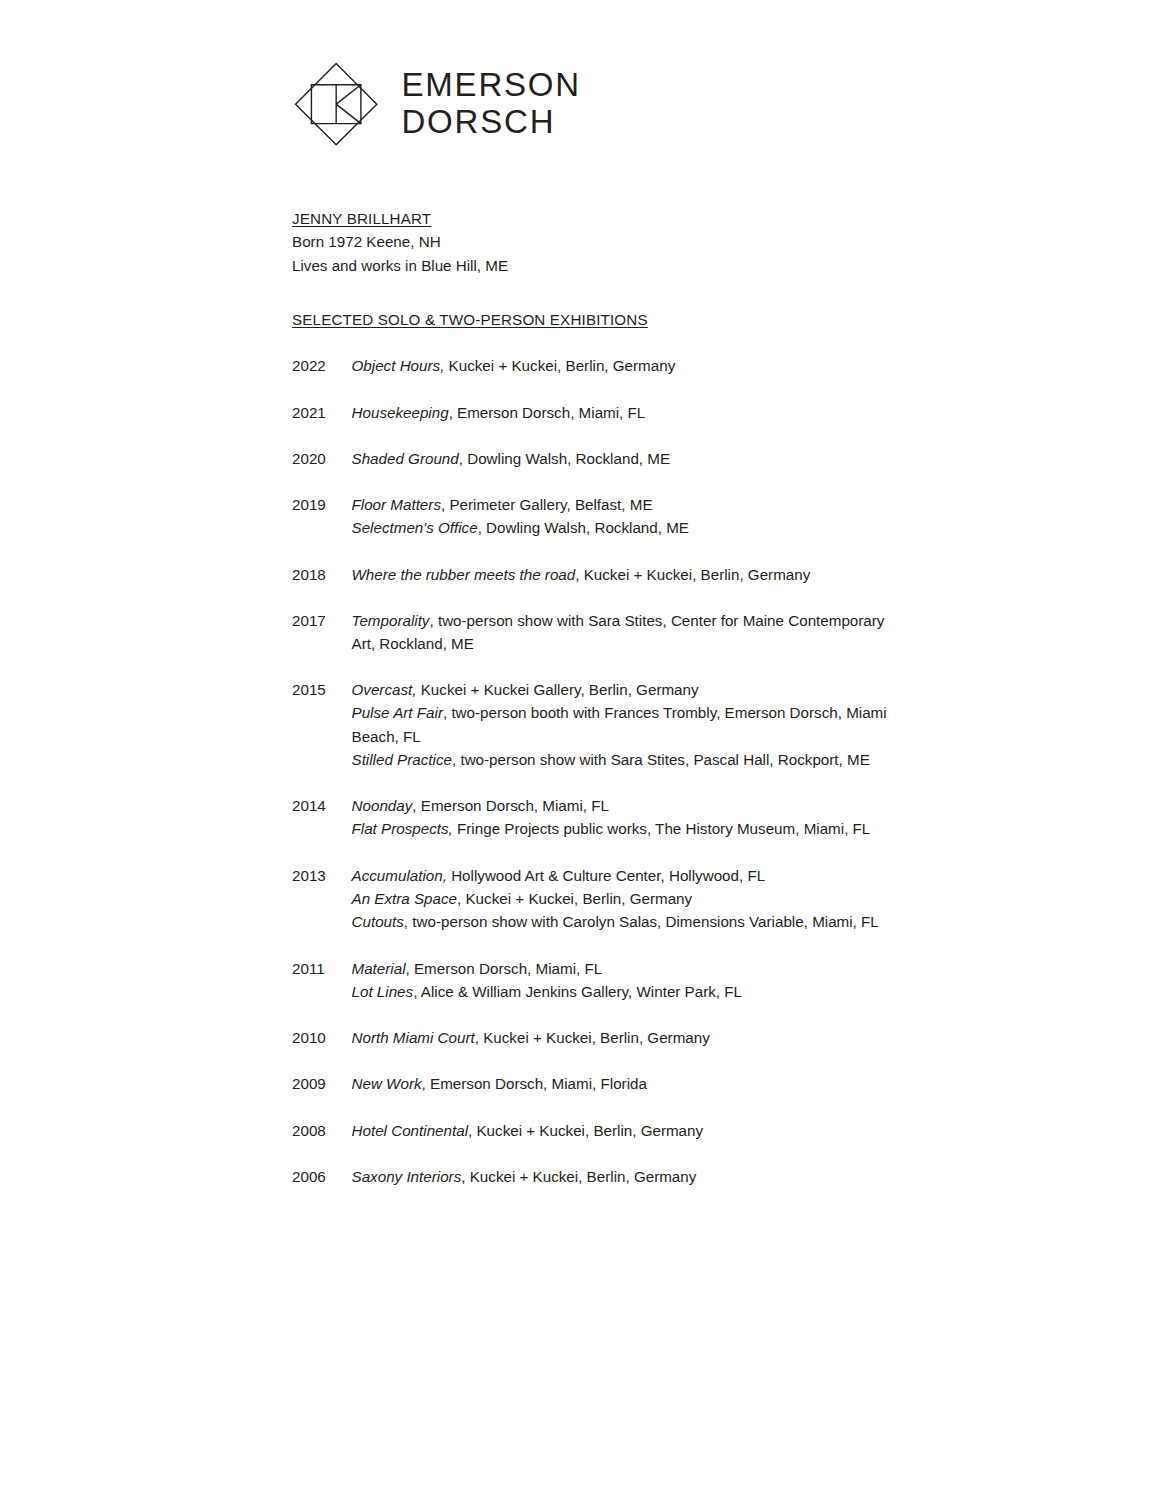EMERSON
DORSCH
JENNY BRILLHART
Born 1972 Keene, NH
Lives and works in Blue Hill, ME
SELECTED SOLO & TWO-PERSON EXHIBITIONS
2022
Object Hours, Kuckei + Kuckei, Berlin, Germany
2021
Housekeeping, Emerson Dorsch, Miami, FL
2020
Shaded Ground, Dowling Walsh, Rockland, ME
2019
Floor Matters, Perimeter Gallery, Belfast, ME
Selectmen's Office, Dowling Walsh, Rockland, ME
2018
Where the rubber meets the road, Kuckei + Kuckei, Berlin, Germany
2017
Temporality, two-person show with Sara Stites, Center for Maine Contemporary Art, Rockland, ME
2015
Overcast, Kuckei + Kuckei Gallery, Berlin, Germany
Pulse Art Fair, two-person booth with Frances Trombly, Emerson Dorsch, Miami Beach, FL
Stilled Practice, two-person show with Sara Stites, Pascal Hall, Rockport, ME
2014
Noonday, Emerson Dorsch, Miami, FL
Flat Prospects, Fringe Projects public works, The History Museum, Miami, FL
2013
Accumulation, Hollywood Art & Culture Center, Hollywood, FL
An Extra Space, Kuckei + Kuckei, Berlin, Germany
Cutouts, two-person show with Carolyn Salas, Dimensions Variable, Miami, FL
2011
Material, Emerson Dorsch, Miami, FL
Lot Lines, Alice & William Jenkins Gallery, Winter Park, FL
2010
North Miami Court, Kuckei + Kuckei, Berlin, Germany
2009
New Work, Emerson Dorsch, Miami, Florida
2008
Hotel Continental, Kuckei + Kuckei, Berlin, Germany
2006
Saxony Interiors, Kuckei + Kuckei, Berlin, Germany